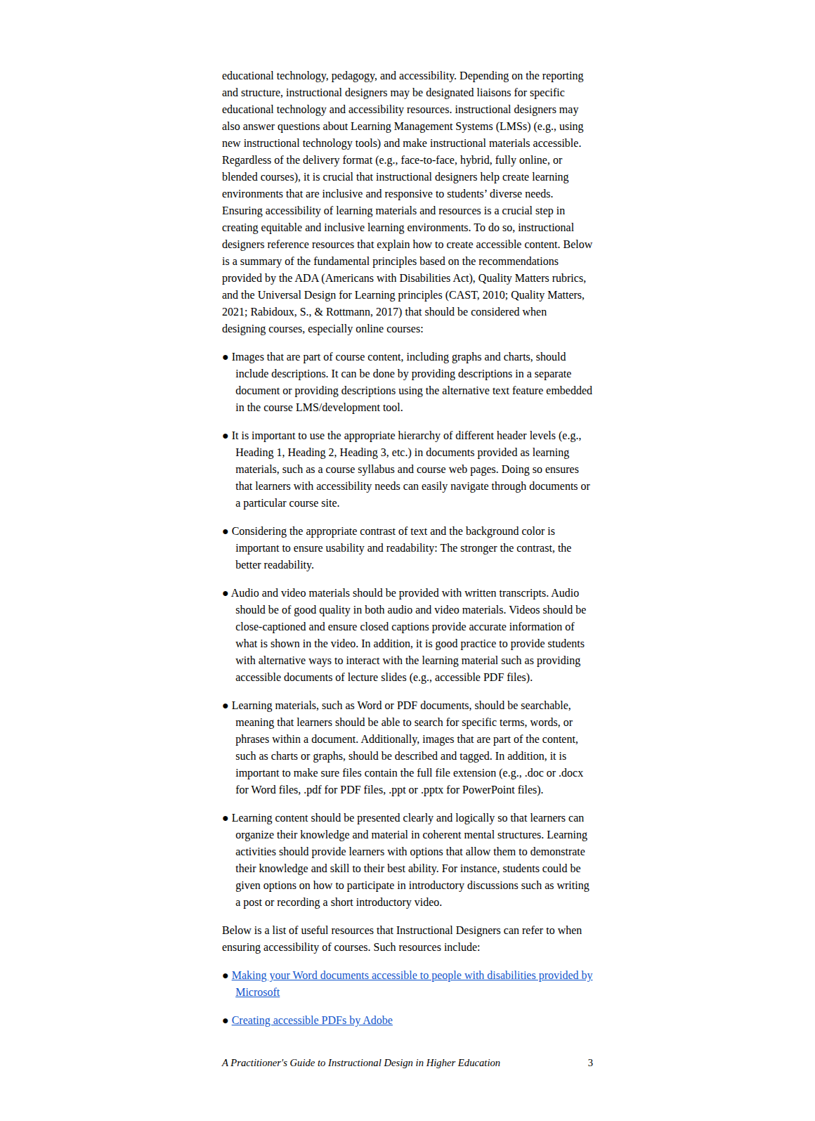educational technology, pedagogy, and accessibility. Depending on the reporting and structure, instructional designers may be designated liaisons for specific educational technology and accessibility resources. instructional designers may also answer questions about Learning Management Systems (LMSs) (e.g., using new instructional technology tools) and make instructional materials accessible. Regardless of the delivery format (e.g., face-to-face, hybrid, fully online, or blended courses), it is crucial that instructional designers help create learning environments that are inclusive and responsive to students’ diverse needs. Ensuring accessibility of learning materials and resources is a crucial step in creating equitable and inclusive learning environments. To do so, instructional designers reference resources that explain how to create accessible content. Below is a summary of the fundamental principles based on the recommendations provided by the ADA (Americans with Disabilities Act), Quality Matters rubrics, and the Universal Design for Learning principles (CAST, 2010; Quality Matters, 2021; Rabidoux, S., & Rottmann, 2017) that should be considered when designing courses, especially online courses:
● Images that are part of course content, including graphs and charts, should include descriptions. It can be done by providing descriptions in a separate document or providing descriptions using the alternative text feature embedded in the course LMS/development tool.
● It is important to use the appropriate hierarchy of different header levels (e.g., Heading 1, Heading 2, Heading 3, etc.) in documents provided as learning materials, such as a course syllabus and course web pages. Doing so ensures that learners with accessibility needs can easily navigate through documents or a particular course site.
● Considering the appropriate contrast of text and the background color is important to ensure usability and readability: The stronger the contrast, the better readability.
● Audio and video materials should be provided with written transcripts. Audio should be of good quality in both audio and video materials. Videos should be close-captioned and ensure closed captions provide accurate information of what is shown in the video. In addition, it is good practice to provide students with alternative ways to interact with the learning material such as providing accessible documents of lecture slides (e.g., accessible PDF files).
● Learning materials, such as Word or PDF documents, should be searchable, meaning that learners should be able to search for specific terms, words, or phrases within a document. Additionally, images that are part of the content, such as charts or graphs, should be described and tagged. In addition, it is important to make sure files contain the full file extension (e.g., .doc or .docx for Word files, .pdf for PDF files, .ppt or .pptx for PowerPoint files).
● Learning content should be presented clearly and logically so that learners can organize their knowledge and material in coherent mental structures. Learning activities should provide learners with options that allow them to demonstrate their knowledge and skill to their best ability. For instance, students could be given options on how to participate in introductory discussions such as writing a post or recording a short introductory video.
Below is a list of useful resources that Instructional Designers can refer to when ensuring accessibility of courses. Such resources include:
● Making your Word documents accessible to people with disabilities provided by Microsoft
● Creating accessible PDFs by Adobe
A Practitioner's Guide to Instructional Design in Higher Education 3